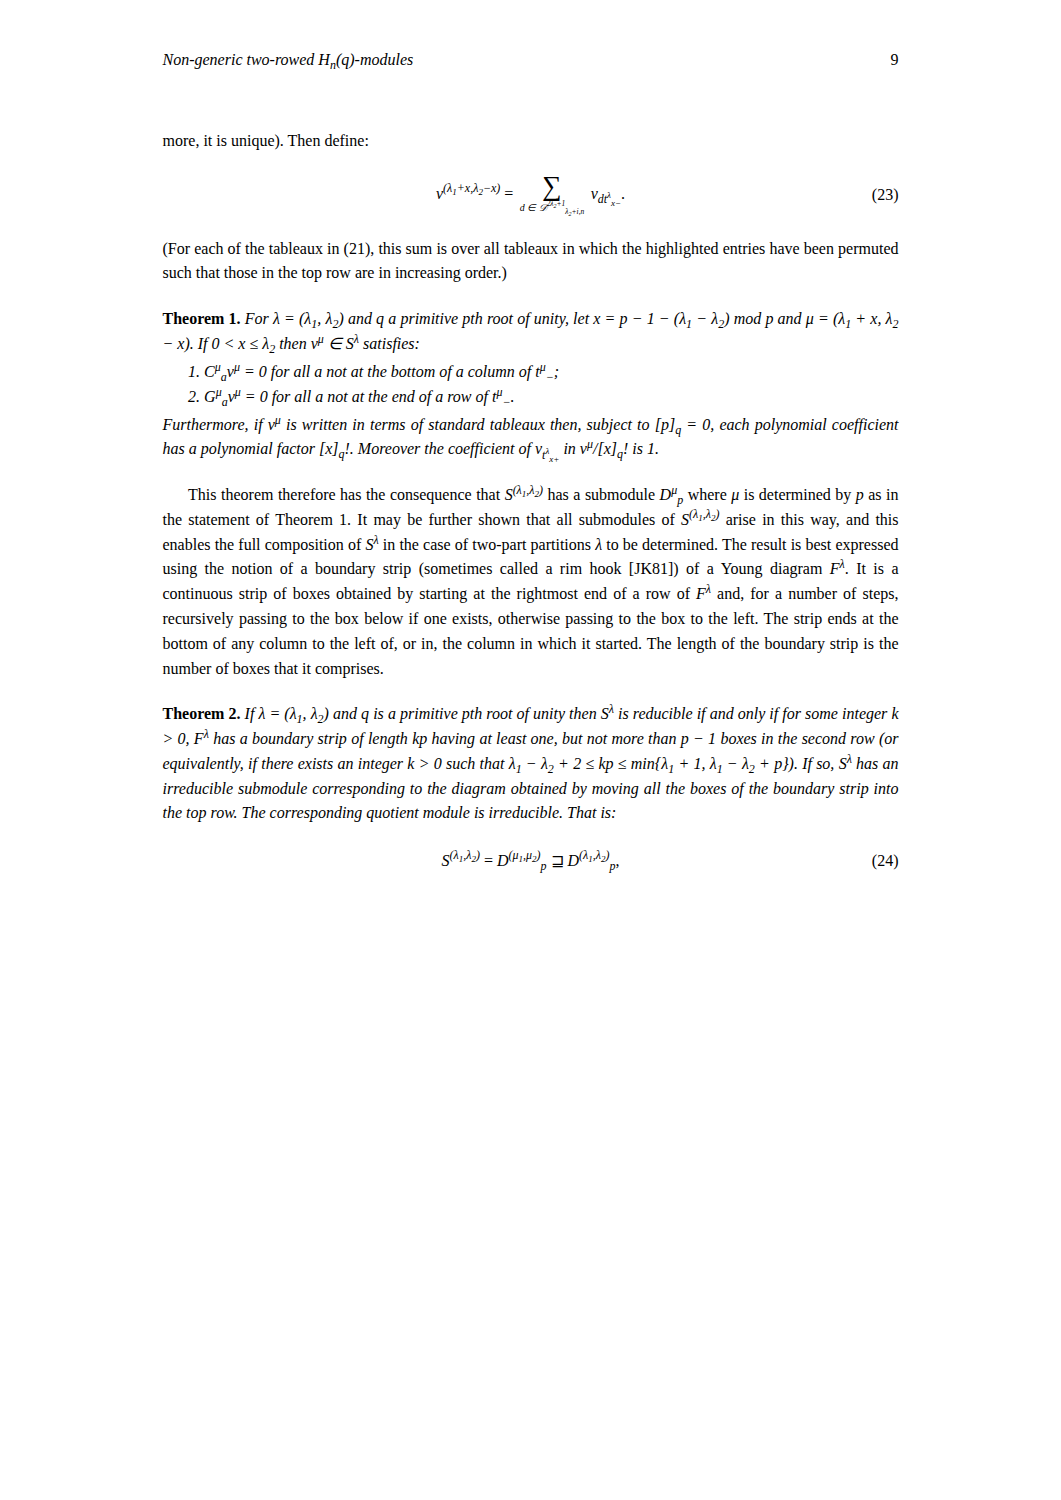Non-generic two-rowed Hn(q)-modules 9
more, it is unique). Then define:
v(λ1+x,λ2−x) = ∑ d ∈ 𝒟2λ2+1λ2+i,n vdtλx−. (23)
(For each of the tableaux in (21), this sum is over all tableaux in which the highlighted entries have been permuted such that those in the top row are in increasing order.)
Theorem 1. For λ = (λ1, λ2) and q a primitive pth root of unity, let x = p − 1 − (λ1 − λ2) mod p and μ = (λ1 + x, λ2 − x). If 0 < x ≤ λ2 then vμ ∈ Sλ satisfies:
Cμavμ = 0 for all a not at the bottom of a column of tμ−;
Gμavμ = 0 for all a not at the end of a row of tμ−.
Furthermore, if vμ is written in terms of standard tableaux then, subject to [p]q = 0, each polynomial coefficient has a polynomial factor [x]q!. Moreover the coefficient of vtλx+ in vμ/[x]q! is 1.
This theorem therefore has the consequence that S(λ1,λ2) has a submodule Dμp where μ is determined by p as in the statement of Theorem 1. It may be further shown that all submodules of S(λ1,λ2) arise in this way, and this enables the full composition of Sλ in the case of two-part partitions λ to be determined. The result is best expressed using the notion of a boundary strip (sometimes called a rim hook [JK81]) of a Young diagram Fλ. It is a continuous strip of boxes obtained by starting at the rightmost end of a row of Fλ and, for a number of steps, recursively passing to the box below if one exists, otherwise passing to the box to the left. The strip ends at the bottom of any column to the left of, or in, the column in which it started. The length of the boundary strip is the number of boxes that it comprises.
Theorem 2. If λ = (λ1, λ2) and q is a primitive pth root of unity then Sλ is reducible if and only if for some integer k > 0, Fλ has a boundary strip of length kp having at least one, but not more than p − 1 boxes in the second row (or equivalently, if there exists an integer k > 0 such that λ1 − λ2 + 2 ≤ kp ≤ min{λ1 + 1, λ1 − λ2 + p}). If so, Sλ has an irreducible submodule corresponding to the diagram obtained by moving all the boxes of the boundary strip into the top row. The corresponding quotient module is irreducible. That is:
S(λ1,λ2) = D(μ1,μ2)p ⊒ D(λ1,λ2)p, (24)